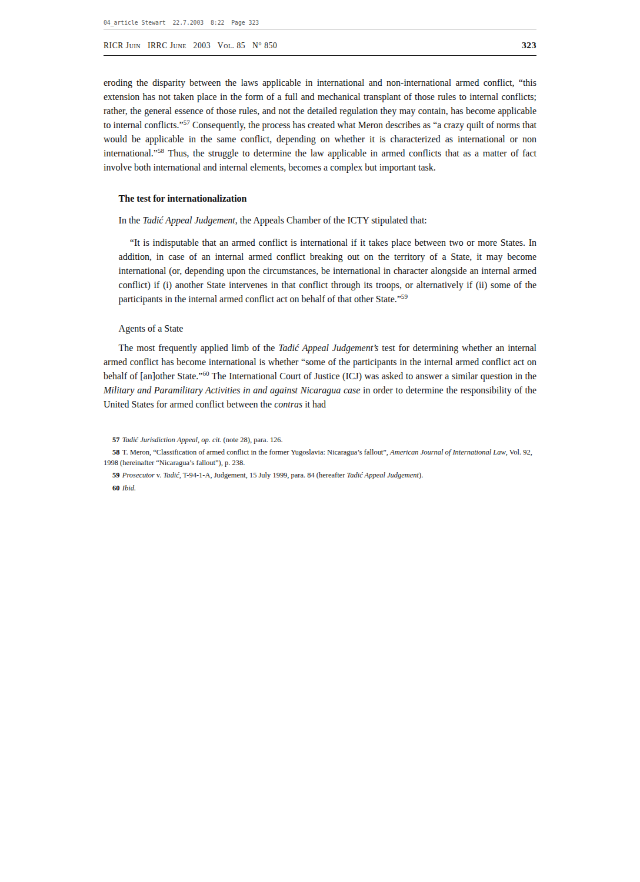04_article Stewart 22.7.2003 8:22 Page 323
RICR Juin IRRC June 2003 Vol. 85 N° 850 323
eroding the disparity between the laws applicable in international and non-international armed conflict, “this extension has not taken place in the form of a full and mechanical transplant of those rules to internal conflicts; rather, the general essence of those rules, and not the detailed regulation they may contain, has become applicable to internal conflicts.”57 Consequently, the process has created what Meron describes as “a crazy quilt of norms that would be applicable in the same conflict, depending on whether it is characterized as international or non international.”58 Thus, the struggle to determine the law applicable in armed conflicts that as a matter of fact involve both international and internal elements, becomes a complex but important task.
The test for internationalization
In the Tadić Appeal Judgement, the Appeals Chamber of the ICTY stipulated that:
“It is indisputable that an armed conflict is international if it takes place between two or more States. In addition, in case of an internal armed conflict breaking out on the territory of a State, it may become international (or, depending upon the circumstances, be international in character alongside an internal armed conflict) if (i) another State intervenes in that conflict through its troops, or alternatively if (ii) some of the participants in the internal armed conflict act on behalf of that other State.”59
Agents of a State
The most frequently applied limb of the Tadić Appeal Judgement’s test for determining whether an internal armed conflict has become international is whether “some of the participants in the internal armed conflict act on behalf of [an]other State.”60 The International Court of Justice (ICJ) was asked to answer a similar question in the Military and Paramilitary Activities in and against Nicaragua case in order to determine the responsibility of the United States for armed conflict between the contras it had
57 Tadić Jurisdiction Appeal, op. cit. (note 28), para. 126.
58 T. Meron, “Classification of armed conflict in the former Yugoslavia: Nicaragua’s fallout”, American Journal of International Law, Vol. 92, 1998 (hereinafter “Nicaragua’s fallout”), p. 238.
59 Prosecutor v. Tadić, T-94-1-A, Judgement, 15 July 1999, para. 84 (hereafter Tadić Appeal Judgement).
60 Ibid.